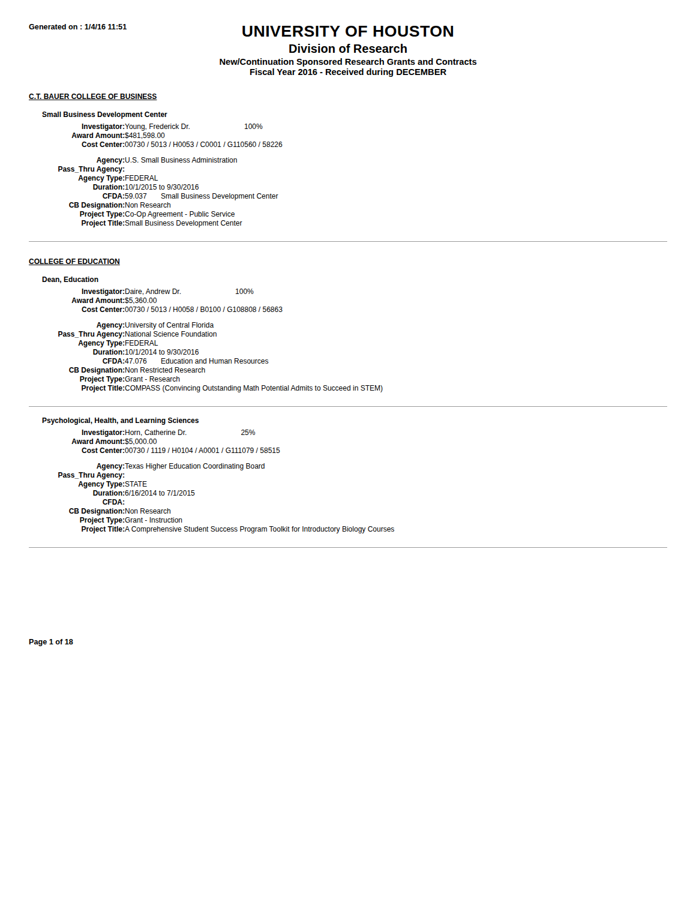Generated on : 1/4/16 11:51
UNIVERSITY OF HOUSTON
Division of Research
New/Continuation Sponsored Research Grants and Contracts
Fiscal Year 2016 - Received during DECEMBER
C.T. BAUER COLLEGE OF BUSINESS
Small Business Development Center
| Investigator: | Young, Frederick Dr. 100% |
| Award Amount: | $481,598.00 |
| Cost Center: | 00730 / 5013 / H0053 / C0001 / G110560 / 58226 |
| Agency: | U.S. Small Business Administration |
| Pass_Thru Agency: | |
| Agency Type: | FEDERAL |
| Duration: | 10/1/2015 to 9/30/2016 |
| CFDA: | 59.037 Small Business Development Center |
| CB Designation: | Non Research |
| Project Type: | Co-Op Agreement - Public Service |
| Project Title: | Small Business Development Center |
COLLEGE OF EDUCATION
Dean, Education
| Investigator: | Daire, Andrew Dr. 100% |
| Award Amount: | $5,360.00 |
| Cost Center: | 00730 / 5013 / H0058 / B0100 / G108808 / 56863 |
| Agency: | University of Central Florida |
| Pass_Thru Agency: | National Science Foundation |
| Agency Type: | FEDERAL |
| Duration: | 10/1/2014 to 9/30/2016 |
| CFDA: | 47.076 Education and Human Resources |
| CB Designation: | Non Restricted Research |
| Project Type: | Grant - Research |
| Project Title: | COMPASS (Convincing Outstanding Math Potential Admits to Succeed in STEM) |
Psychological, Health, and Learning Sciences
| Investigator: | Horn, Catherine Dr. 25% |
| Award Amount: | $5,000.00 |
| Cost Center: | 00730 / 1119 / H0104 / A0001 / G111079 / 58515 |
| Agency: | Texas Higher Education Coordinating Board |
| Pass_Thru Agency: | |
| Agency Type: | STATE |
| Duration: | 6/16/2014 to 7/1/2015 |
| CFDA: | |
| CB Designation: | Non Research |
| Project Type: | Grant - Instruction |
| Project Title: | A Comprehensive Student Success Program Toolkit for Introductory Biology Courses |
Page 1 of 18